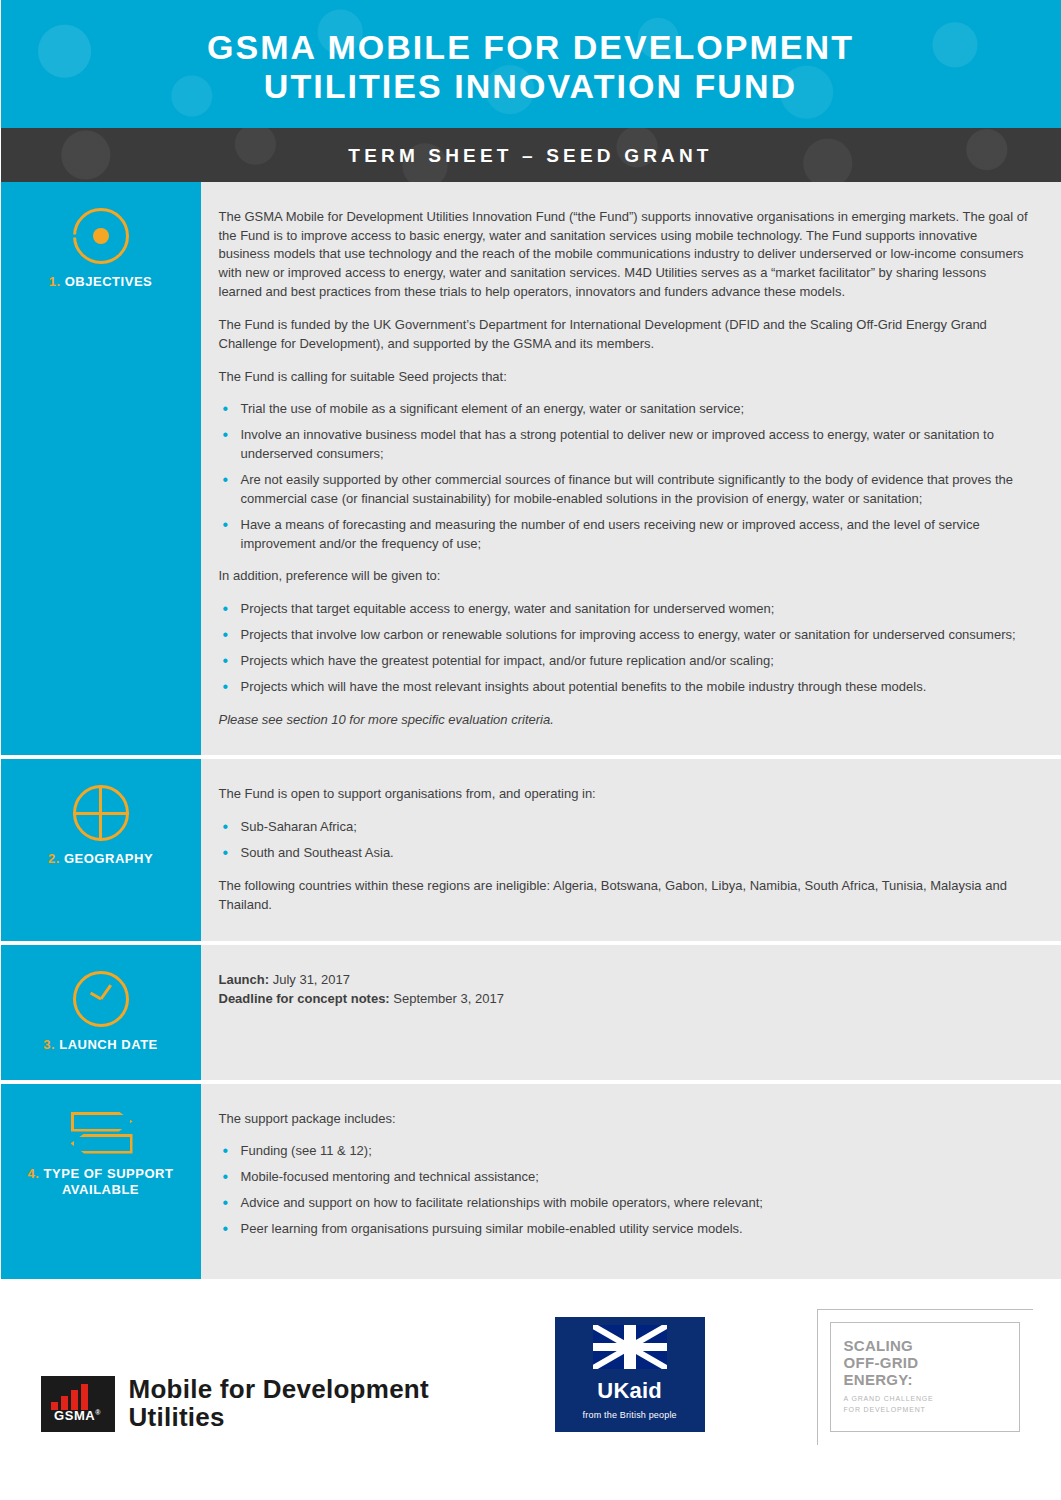GSMA Mobile for Development
Utilities Innovation Fund
Term Sheet – Seed Grant
| 1. Objectives | The GSMA Mobile for Development Utilities Innovation Fund (“the Fund”) supports innovative organisations in emerging markets. The goal of the Fund is to improve access to basic energy, water and sanitation services using mobile technology. The Fund supports innovative business models that use technology and the reach of the mobile communications industry to deliver underserved or low-income consumers with new or improved access to energy, water and sanitation services. M4D Utilities serves as a “market facilitator” by sharing lessons learned and best practices from these trials to help operators, innovators and funders advance these models. The Fund is funded by the UK Government’s Department for International Development (DFID and the Scaling Off-Grid Energy Grand Challenge for Development), and supported by the GSMA and its members. The Fund is calling for suitable Seed projects that: Trial the use of mobile as a significant element of an energy, water or sanitation service; Involve an innovative business model that has a strong potential to deliver new or improved access to energy, water or sanitation to underserved consumers; Are not easily supported by other commercial sources of finance but will contribute significantly to the body of evidence that proves the commercial case (or financial sustainability) for mobile-enabled solutions in the provision of energy, water or sanitation; Have a means of forecasting and measuring the number of end users receiving new or improved access, and the level of service improvement and/or the frequency of use; In addition, preference will be given to: Projects that target equitable access to energy, water and sanitation for underserved women; Projects that involve low carbon or renewable solutions for improving access to energy, water or sanitation for underserved consumers; Projects which have the greatest potential for impact, and/or future replication and/or scaling; Projects which will have the most relevant insights about potential benefits to the mobile industry through these models. Please see section 10 for more specific evaluation criteria. |
| 2. Geography | The Fund is open to support organisations from, and operating in: Sub-Saharan Africa; South and Southeast Asia. The following countries within these regions are ineligible: Algeria, Botswana, Gabon, Libya, Namibia, South Africa, Tunisia, Malaysia and Thailand. |
| 3. Launch Date | Launch: July 31, 2017 Deadline for concept notes: September 3, 2017 |
| 4. Type of Support Available | The support package includes: Funding (see 11 & 12); Mobile-focused mentoring and technical assistance; Advice and support on how to facilitate relationships with mobile operators, where relevant; Peer learning from organisations pursuing similar mobile-enabled utility service models. |
GSMA®
Mobile for Development Utilities
UKaid
from the British people
SCALING
OFF-GRID
ENERGY:
A Grand Challenge
for Development